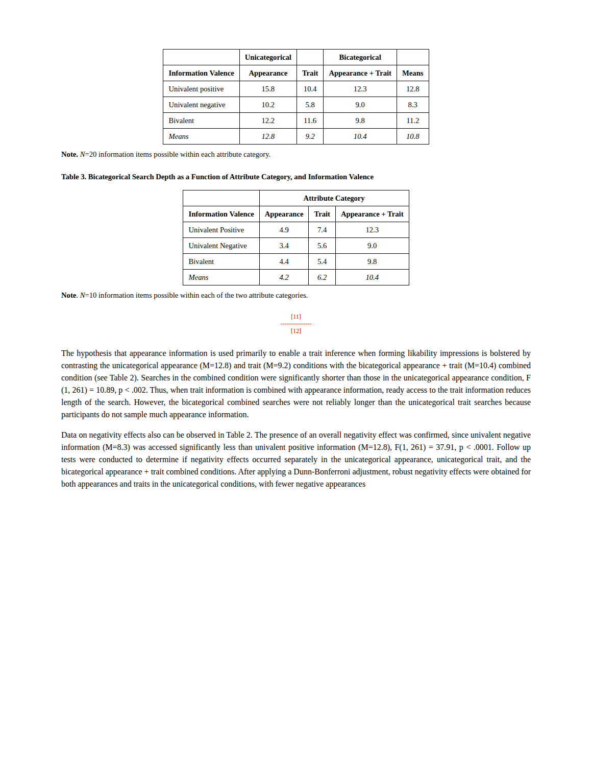| | Unicategorical | | Bicategorical | |
| Information Valence | Appearance | Trait | Appearance + Trait | Means |
| Univalent positive | 15.8 | 10.4 | 12.3 | 12.8 |
| Univalent negative | 10.2 | 5.8 | 9.0 | 8.3 |
| Bivalent | 12.2 | 11.6 | 9.8 | 11.2 |
| Means | 12.8 | 9.2 | 10.4 | 10.8 |
Note. N=20 information items possible within each attribute category.
Table 3. Bicategorical Search Depth as a Function of Attribute Category, and Information Valence
| | Attribute Category |
| Information Valence | Appearance | Trait | Appearance + Trait |
| Univalent Positive | 4.9 | 7.4 | 12.3 |
| Univalent Negative | 3.4 | 5.6 | 9.0 |
| Bivalent | 4.4 | 5.4 | 9.8 |
| Means | 4.2 | 6.2 | 10.4 |
Note. N=10 information items possible within each of the two attribute categories.
[11]
---------------
[12]
The hypothesis that appearance information is used primarily to enable a trait inference when forming likability impressions is bolstered by contrasting the unicategorical appearance (M=12.8) and trait (M=9.2) conditions with the bicategorical appearance + trait (M=10.4) combined condition (see Table 2). Searches in the combined condition were significantly shorter than those in the unicategorical appearance condition, F (1, 261) = 10.89, p < .002. Thus, when trait information is combined with appearance information, ready access to the trait information reduces length of the search. However, the bicategorical combined searches were not reliably longer than the unicategorical trait searches because participants do not sample much appearance information.
Data on negativity effects also can be observed in Table 2. The presence of an overall negativity effect was confirmed, since univalent negative information (M=8.3) was accessed significantly less than univalent positive information (M=12.8), F(1, 261) = 37.91, p < .0001. Follow up tests were conducted to determine if negativity effects occurred separately in the unicategorical appearance, unicategorical trait, and the bicategorical appearance + trait combined conditions. After applying a Dunn-Bonferroni adjustment, robust negativity effects were obtained for both appearances and traits in the unicategorical conditions, with fewer negative appearances